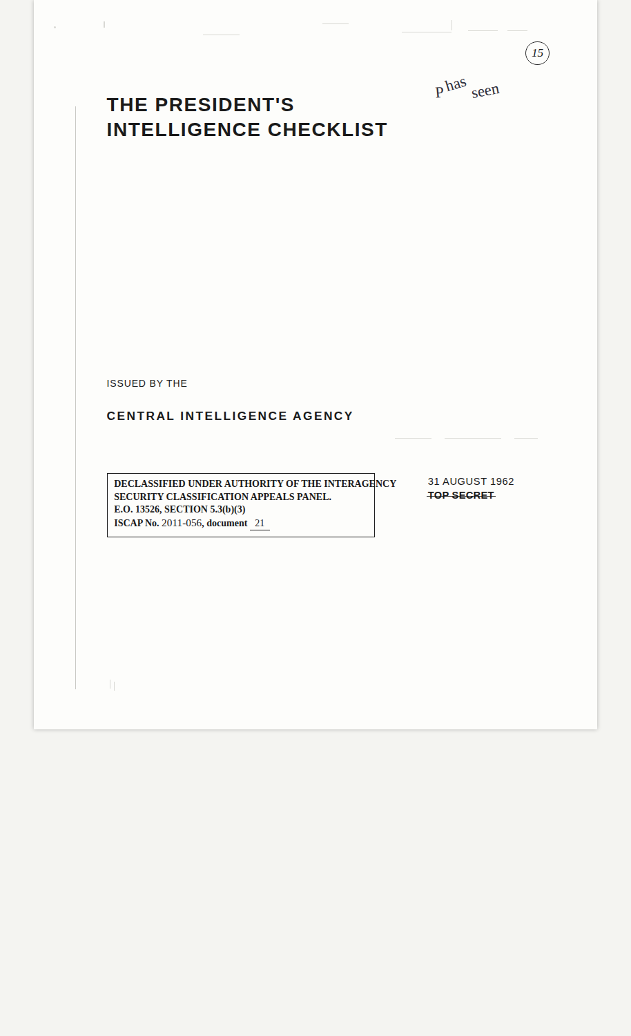15
The President's
Intelligence Checklist
Phas seen
ISSUED BY THE
CENTRAL INTELLIGENCE AGENCY
DECLASSIFIED UNDER AUTHORITY OF THE INTERAGENCY
SECURITY CLASSIFICATION APPEALS PANEL.
E.O. 13526, SECTION 5.3(b)(3)
ISCAP No. 2011‑056, document 21
31 AUGUST 1962
TOP SECRET